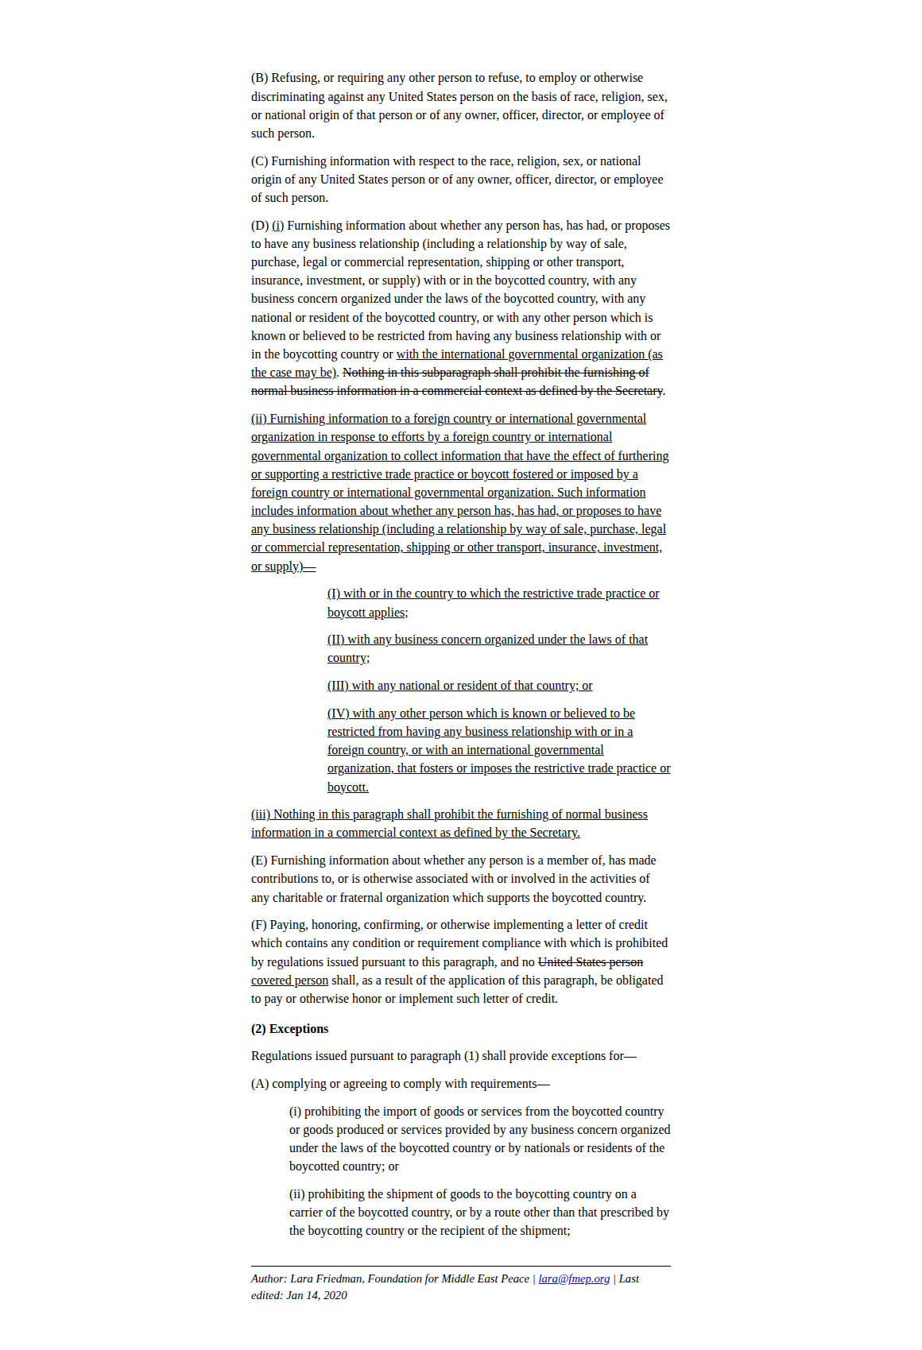(B) Refusing, or requiring any other person to refuse, to employ or otherwise discriminating against any United States person on the basis of race, religion, sex, or national origin of that person or of any owner, officer, director, or employee of such person.
(C) Furnishing information with respect to the race, religion, sex, or national origin of any United States person or of any owner, officer, director, or employee of such person.
(D) (i) Furnishing information about whether any person has, has had, or proposes to have any business relationship (including a relationship by way of sale, purchase, legal or commercial representation, shipping or other transport, insurance, investment, or supply) with or in the boycotted country, with any business concern organized under the laws of the boycotted country, with any national or resident of the boycotted country, or with any other person which is known or believed to be restricted from having any business relationship with or in the boycotting country or with the international governmental organization (as the case may be). Nothing in this subparagraph shall prohibit the furnishing of normal business information in a commercial context as defined by the Secretary.
(ii) Furnishing information to a foreign country or international governmental organization in response to efforts by a foreign country or international governmental organization to collect information that have the effect of furthering or supporting a restrictive trade practice or boycott fostered or imposed by a foreign country or international governmental organization. Such information includes information about whether any person has, has had, or proposes to have any business relationship (including a relationship by way of sale, purchase, legal or commercial representation, shipping or other transport, insurance, investment, or supply)—
(I) with or in the country to which the restrictive trade practice or boycott applies;
(II) with any business concern organized under the laws of that country;
(III) with any national or resident of that country; or
(IV) with any other person which is known or believed to be restricted from having any business relationship with or in a foreign country, or with an international governmental organization, that fosters or imposes the restrictive trade practice or boycott.
(iii) Nothing in this paragraph shall prohibit the furnishing of normal business information in a commercial context as defined by the Secretary.
(E) Furnishing information about whether any person is a member of, has made contributions to, or is otherwise associated with or involved in the activities of any charitable or fraternal organization which supports the boycotted country.
(F) Paying, honoring, confirming, or otherwise implementing a letter of credit which contains any condition or requirement compliance with which is prohibited by regulations issued pursuant to this paragraph, and no United States person covered person shall, as a result of the application of this paragraph, be obligated to pay or otherwise honor or implement such letter of credit.
(2) Exceptions
Regulations issued pursuant to paragraph (1) shall provide exceptions for—
(A) complying or agreeing to comply with requirements—
(i) prohibiting the import of goods or services from the boycotted country or goods produced or services provided by any business concern organized under the laws of the boycotted country or by nationals or residents of the boycotted country; or
(ii) prohibiting the shipment of goods to the boycotting country on a carrier of the boycotted country, or by a route other than that prescribed by the boycotting country or the recipient of the shipment;
Author: Lara Friedman, Foundation for Middle East Peace | lara@fmep.org | Last edited: Jan 14, 2020